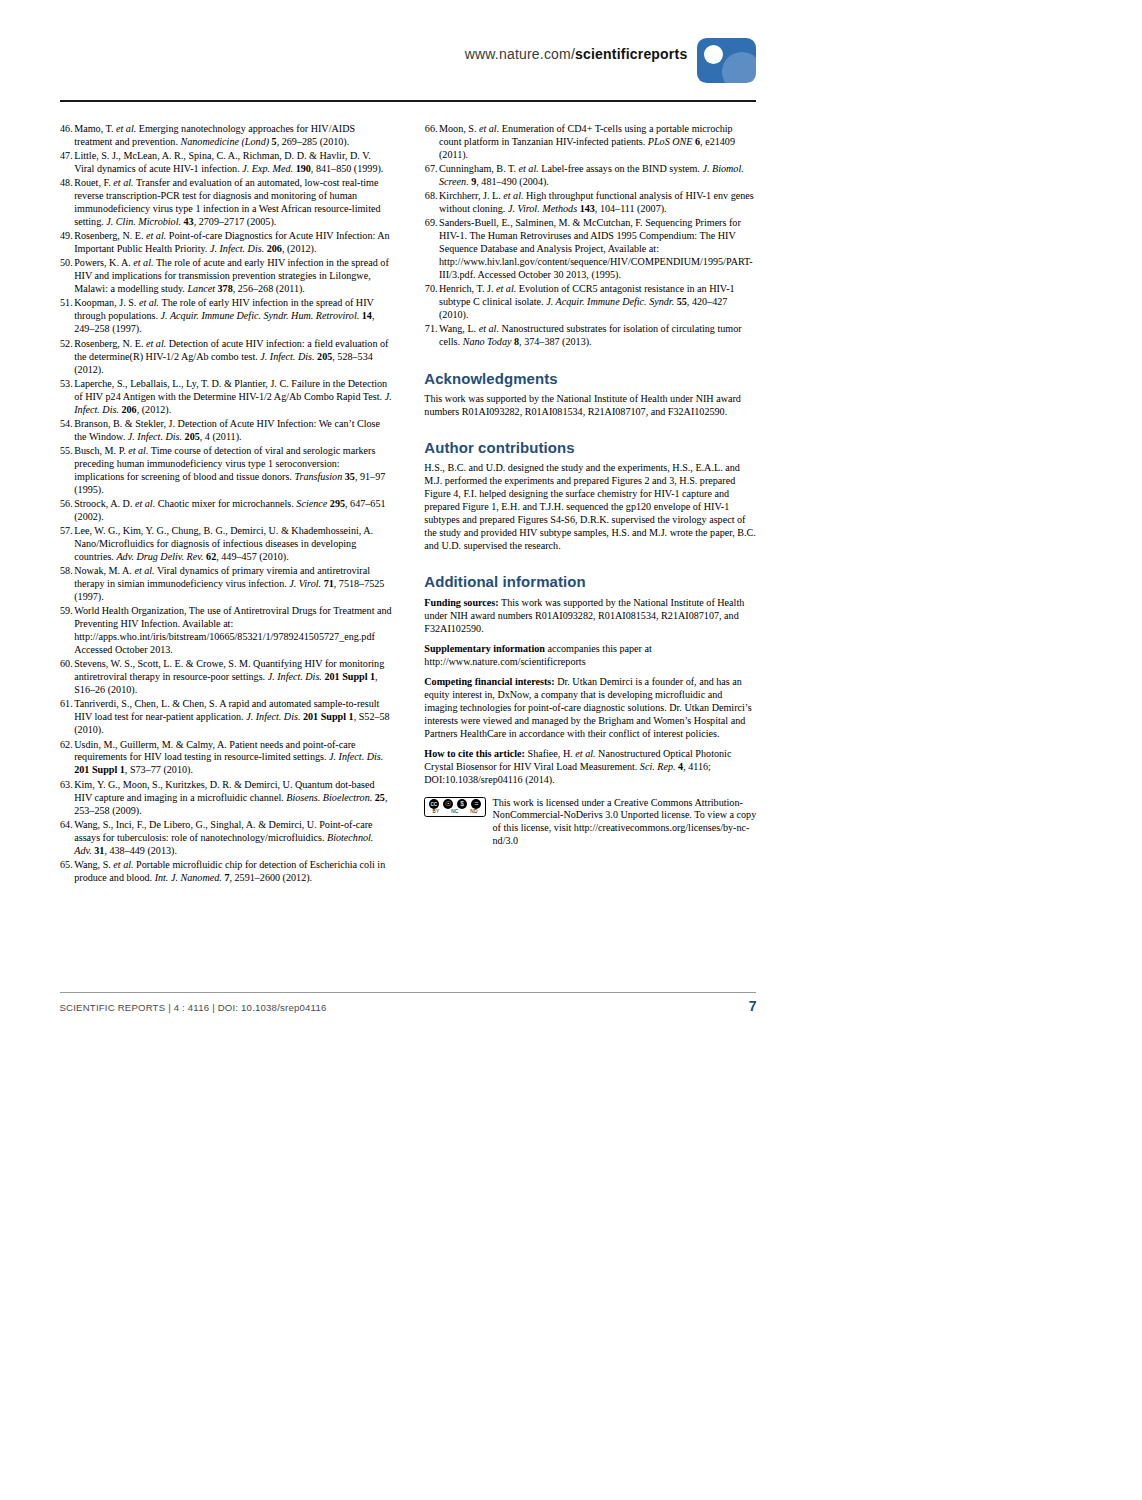www.nature.com/scientificreports
46. Mamo, T. et al. Emerging nanotechnology approaches for HIV/AIDS treatment and prevention. Nanomedicine (Lond) 5, 269–285 (2010).
47. Little, S. J., McLean, A. R., Spina, C. A., Richman, D. D. & Havlir, D. V. Viral dynamics of acute HIV-1 infection. J. Exp. Med. 190, 841–850 (1999).
48. Rouet, F. et al. Transfer and evaluation of an automated, low-cost real-time reverse transcription-PCR test for diagnosis and monitoring of human immunodeficiency virus type 1 infection in a West African resource-limited setting. J. Clin. Microbiol. 43, 2709–2717 (2005).
49. Rosenberg, N. E. et al. Point-of-care Diagnostics for Acute HIV Infection: An Important Public Health Priority. J. Infect. Dis. 206, (2012).
50. Powers, K. A. et al. The role of acute and early HIV infection in the spread of HIV and implications for transmission prevention strategies in Lilongwe, Malawi: a modelling study. Lancet 378, 256–268 (2011).
51. Koopman, J. S. et al. The role of early HIV infection in the spread of HIV through populations. J. Acquir. Immune Defic. Syndr. Hum. Retrovirol. 14, 249–258 (1997).
52. Rosenberg, N. E. et al. Detection of acute HIV infection: a field evaluation of the determine(R) HIV-1/2 Ag/Ab combo test. J. Infect. Dis. 205, 528–534 (2012).
53. Laperche, S., Leballais, L., Ly, T. D. & Plantier, J. C. Failure in the Detection of HIV p24 Antigen with the Determine HIV-1/2 Ag/Ab Combo Rapid Test. J. Infect. Dis. 206, (2012).
54. Branson, B. & Stekler, J. Detection of Acute HIV Infection: We can’t Close the Window. J. Infect. Dis. 205, 4 (2011).
55. Busch, M. P. et al. Time course of detection of viral and serologic markers preceding human immunodeficiency virus type 1 seroconversion: implications for screening of blood and tissue donors. Transfusion 35, 91–97 (1995).
56. Stroock, A. D. et al. Chaotic mixer for microchannels. Science 295, 647–651 (2002).
57. Lee, W. G., Kim, Y. G., Chung, B. G., Demirci, U. & Khademhosseini, A. Nano/Microfluidics for diagnosis of infectious diseases in developing countries. Adv. Drug Deliv. Rev. 62, 449–457 (2010).
58. Nowak, M. A. et al. Viral dynamics of primary viremia and antiretroviral therapy in simian immunodeficiency virus infection. J. Virol. 71, 7518–7525 (1997).
59. World Health Organization, The use of Antiretroviral Drugs for Treatment and Preventing HIV Infection. Available at: http://apps.who.int/iris/bitstream/10665/85321/1/9789241505727_eng.pdf Accessed October 2013.
60. Stevens, W. S., Scott, L. E. & Crowe, S. M. Quantifying HIV for monitoring antiretroviral therapy in resource-poor settings. J. Infect. Dis. 201 Suppl 1, S16–26 (2010).
61. Tanriverdi, S., Chen, L. & Chen, S. A rapid and automated sample-to-result HIV load test for near-patient application. J. Infect. Dis. 201 Suppl 1, S52–58 (2010).
62. Usdin, M., Guillerm, M. & Calmy, A. Patient needs and point-of-care requirements for HIV load testing in resource-limited settings. J. Infect. Dis. 201 Suppl 1, S73–77 (2010).
63. Kim, Y. G., Moon, S., Kuritzkes, D. R. & Demirci, U. Quantum dot-based HIV capture and imaging in a microfluidic channel. Biosens. Bioelectron. 25, 253–258 (2009).
64. Wang, S., Inci, F., De Libero, G., Singhal, A. & Demirci, U. Point-of-care assays for tuberculosis: role of nanotechnology/microfluidics. Biotechnol. Adv. 31, 438–449 (2013).
65. Wang, S. et al. Portable microfluidic chip for detection of Escherichia coli in produce and blood. Int. J. Nanomed. 7, 2591–2600 (2012).
66. Moon, S. et al. Enumeration of CD4+ T-cells using a portable microchip count platform in Tanzanian HIV-infected patients. PLoS ONE 6, e21409 (2011).
67. Cunningham, B. T. et al. Label-free assays on the BIND system. J. Biomol. Screen. 9, 481–490 (2004).
68. Kirchherr, J. L. et al. High throughput functional analysis of HIV-1 env genes without cloning. J. Virol. Methods 143, 104–111 (2007).
69. Sanders-Buell, E., Salminen, M. & McCutchan, F. Sequencing Primers for HIV-1. The Human Retroviruses and AIDS 1995 Compendium: The HIV Sequence Database and Analysis Project, Available at: http://www.hiv.lanl.gov/content/sequence/HIV/COMPENDIUM/1995/PART-III/3.pdf. Accessed October 30 2013, (1995).
70. Henrich, T. J. et al. Evolution of CCR5 antagonist resistance in an HIV-1 subtype C clinical isolate. J. Acquir. Immune Defic. Syndr. 55, 420–427 (2010).
71. Wang, L. et al. Nanostructured substrates for isolation of circulating tumor cells. Nano Today 8, 374–387 (2013).
Acknowledgments
This work was supported by the National Institute of Health under NIH award numbers R01AI093282, R01AI081534, R21AI087107, and F32AI102590.
Author contributions
H.S., B.C. and U.D. designed the study and the experiments, H.S., E.A.L. and M.J. performed the experiments and prepared Figures 2 and 3, H.S. prepared Figure 4, F.I. helped designing the surface chemistry for HIV-1 capture and prepared Figure 1, E.H. and T.J.H. sequenced the gp120 envelope of HIV-1 subtypes and prepared Figures S4-S6, D.R.K. supervised the virology aspect of the study and provided HIV subtype samples, H.S. and M.J. wrote the paper, B.C. and U.D. supervised the research.
Additional information
Funding sources: This work was supported by the National Institute of Health under NIH award numbers R01AI093282, R01AI081534, R21AI087107, and F32AI102590.
Supplementary information accompanies this paper at http://www.nature.com/scientificreports
Competing financial interests: Dr. Utkan Demirci is a founder of, and has an equity interest in, DxNow, a company that is developing microfluidic and imaging technologies for point-of-care diagnostic solutions. Dr. Utkan Demirci’s interests were viewed and managed by the Brigham and Women’s Hospital and Partners HealthCare in accordance with their conflict of interest policies.
How to cite this article: Shafiee, H. et al. Nanostructured Optical Photonic Crystal Biosensor for HIV Viral Load Measurement. Sci. Rep. 4, 4116; DOI:10.1038/srep04116 (2014).
cc☉$=
BY NC ND
This work is licensed under a Creative Commons Attribution-NonCommercial-NoDerivs 3.0 Unported license. To view a copy of this license, visit http://creativecommons.org/licenses/by-nc-nd/3.0
SCIENTIFIC REPORTS | 4 : 4116 | DOI: 10.1038/srep04116
7